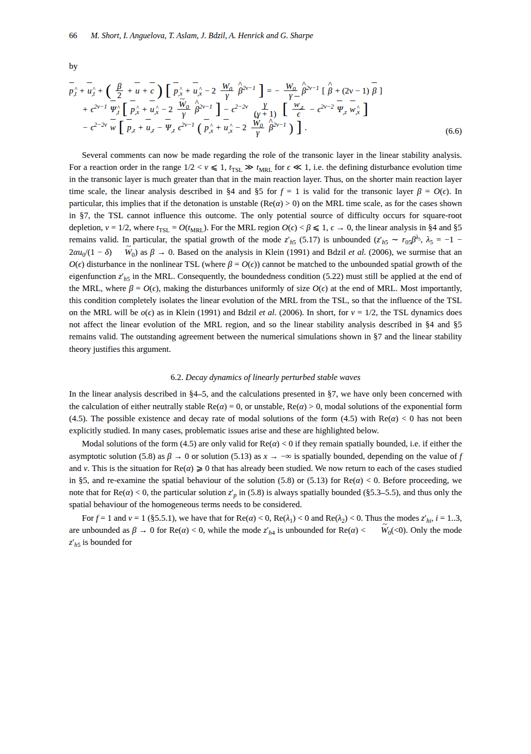66 M. Short, I. Anguelova, T. Aslam, J. Bdzil, A. Henrick and G. Sharpe
by
p,t + u,t + ( β 2 + u + c ) [ p,x + u,x − 2 W0 γ β2ν−1 ] = − W0 γ β2ν−1 [β + (2ν − 1) β]
+ ϵ2ν−1 Ψ,t [ p,x + u,x − 2 W0 γ β2ν−1 ] − ϵ2−2ν γ(γ + 1) [ w,z ϵ − ϵ2ν−2 Ψ,z w,x ]
− ϵ2−2ν w [ p,z + u,z − Ψ,z ϵ2ν−1 ( p,x + u,x − 2 W0 γ β2ν−1 ) ] .
(6.6)
Several comments can now be made regarding the role of the transonic layer in the linear stability analysis. For a reaction order in the range 1/2 < ν ⩽ 1, tTSL ≫ tMRL for ϵ ≪ 1, i.e. the defining disturbance evolution time in the transonic layer is much greater than that in the main reaction layer. Thus, on the shorter main reaction layer time scale, the linear analysis described in §4 and §5 for f = 1 is valid for the transonic layer β = O(ϵ). In particular, this implies that if the detonation is unstable (Re(α) > 0) on the MRL time scale, as for the cases shown in §7, the TSL cannot influence this outcome. The only potential source of difficulty occurs for square-root depletion, ν = 1/2, where tTSL = O(tMRL). For the MRL region O(ϵ) < β ⩽ 1, ϵ → 0, the linear analysis in §4 and §5 remains valid. In particular, the spatial growth of the mode z′h5 (5.17) is unbounded (z′h5 ∼ r05βλ5, λ5 = −1 − 2αu0/(1 − δ)W0) as β → 0. Based on the analysis in Klein (1991) and Bdzil et al. (2006), we surmise that an O(ϵ) disturbance in the nonlinear TSL (where β = O(ϵ)) cannot be matched to the unbounded spatial growth of the eigenfunction z′h5 in the MRL. Consequently, the boundedness condition (5.22) must still be applied at the end of the MRL, where β = O(ϵ), making the disturbances uniformly of size O(ϵ) at the end of MRL. Most importantly, this condition completely isolates the linear evolution of the MRL from the TSL, so that the influence of the TSL on the MRL will be o(ϵ) as in Klein (1991) and Bdzil et al. (2006). In short, for ν = 1/2, the TSL dynamics does not affect the linear evolution of the MRL region, and so the linear stability analysis described in §4 and §5 remains valid. The outstanding agreement between the numerical simulations shown in §7 and the linear stability theory justifies this argument.
6.2. Decay dynamics of linearly perturbed stable waves
In the linear analysis described in §4–5, and the calculations presented in §7, we have only been concerned with the calculation of either neutrally stable Re(α) = 0, or unstable, Re(α) > 0, modal solutions of the exponential form (4.5). The possible existence and decay rate of modal solutions of the form (4.5) with Re(α) < 0 has not been explicitly studied. In many cases, problematic issues arise and these are highlighted below.
Modal solutions of the form (4.5) are only valid for Re(α) < 0 if they remain spatially bounded, i.e. if either the asymptotic solution (5.8) as β → 0 or solution (5.13) as x → −∞ is spatially bounded, depending on the value of f and ν. This is the situation for Re(α) ⩾ 0 that has already been studied. We now return to each of the cases studied in §5, and re-examine the spatial behaviour of the solution (5.8) or (5.13) for Re(α) < 0. Before proceeding, we note that for Re(α) < 0, the particular solution z′p in (5.8) is always spatially bounded (§5.3–5.5), and thus only the spatial behaviour of the homogeneous terms needs to be considered.
For f = 1 and ν = 1 (§5.5.1), we have that for Re(α) < 0, Re(λ1) < 0 and Re(λ2) < 0. Thus the modes z′hi, i = 1..3, are unbounded as β → 0 for Re(α) < 0, while the mode z′h4 is unbounded for Re(α) < W0(<0). Only the mode z′h5 is bounded for